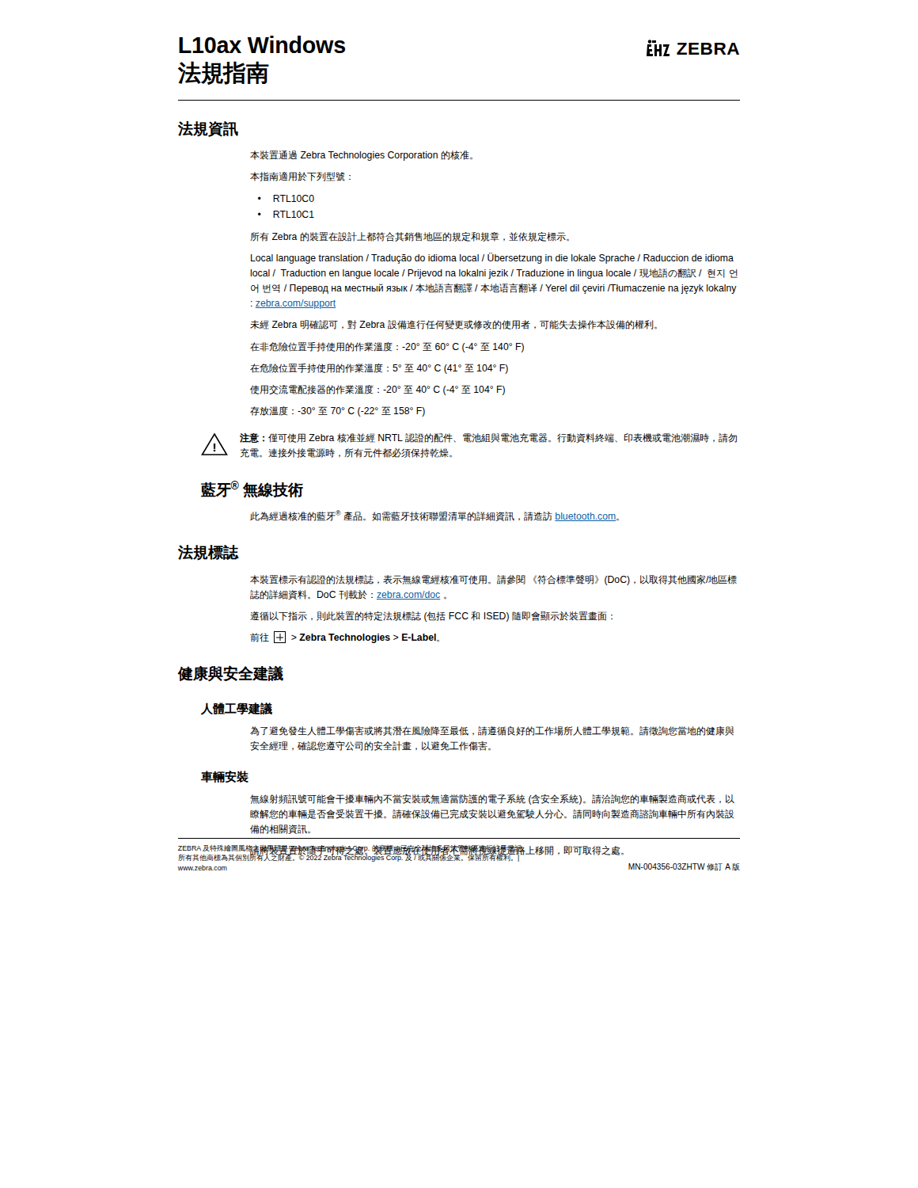L10ax Windows法規指南
ZEBRA
法規資訊
本裝置通過 Zebra Technologies Corporation 的核准。
本指南適用於下列型號：
RTL10C0
RTL10C1
所有 Zebra 的裝置在設計上都符合其銷售地區的規定和規章，並依規定標示。
Local language translation / Tradução do idioma local / Übersetzung in die lokale Sprache / Raduccion de idioma local / Traduction en langue locale / Prijevod na lokalni jezik / Traduzione in lingua locale / 現地語の翻訳 / 현지 언어 번역 / Перевод на местный язык / 本地語言翻譯 / 本地语言翻译 / Yerel dil çeviri /Tłumaczenie na język lokalny : zebra.com/support
未經 Zebra 明確認可，對 Zebra 設備進行任何變更或修改的使用者，可能失去操作本設備的權利。
在非危險位置手持使用的作業溫度：-20° 至 60° C (-4° 至 140° F)
在危險位置手持使用的作業溫度：5° 至 40° C (41° 至 104° F)
使用交流電配接器的作業溫度：-20° 至 40° C (-4° 至 104° F)
存放溫度：-30° 至 70° C (-22° 至 158° F)
!
注意：僅可使用 Zebra 核准並經 NRTL 認證的配件、電池組與電池充電器。行動資料終端、印表機或電池潮濕時，請勿充電。連接外接電源時，所有元件都必須保持乾燥。
藍牙® 無線技術
此為經過核准的藍牙® 產品。如需藍牙技術聯盟清單的詳細資訊，請造訪 bluetooth.com。
法規標誌
本裝置標示有認證的法規標誌，表示無線電經核准可使用。請參閱 《符合標準聲明》(DoC)，以取得其他國家/地區標誌的詳細資料。DoC 刊載於：zebra.com/doc 。
遵循以下指示，則此裝置的特定法規標誌 (包括 FCC 和 ISED) 隨即會顯示於裝置畫面：
前往 > Zebra Technologies > E-Label。
健康與安全建議
人體工學建議
為了避免發生人體工學傷害或將其潛在風險降至最低，請遵循良好的工作場所人體工學規範。請徵詢您當地的健康與安全經理，確認您遵守公司的安全計畫，以避免工作傷害。
車輛安裝
無線射頻訊號可能會干擾車輛內不當安裝或無適當防護的電子系統 (含安全系統)。請洽詢您的車輛製造商或代表，以瞭解您的車輛是否會受裝置干擾。請確保設備已完成安裝以避免駕駛人分心。請同時向製造商諮詢車輛中所有內裝設備的相關資訊。
請將裝置置於隨手可得之處。裝置應放在使用者不需將視線從道路上移開，即可取得之處。
ZEBRA 及特殊繪圖風格之斑馬頭是 Zebra Technologies Corp. 的商標，已在全球許多司法管轄區進行註冊登記。
所有其他商標為其個別所有人之財產。© 2022 Zebra Technologies Corp. 及 / 或其關係企業。保留所有權利。|
www.zebra.com
MN-004356-03ZHTW 修訂 A 版